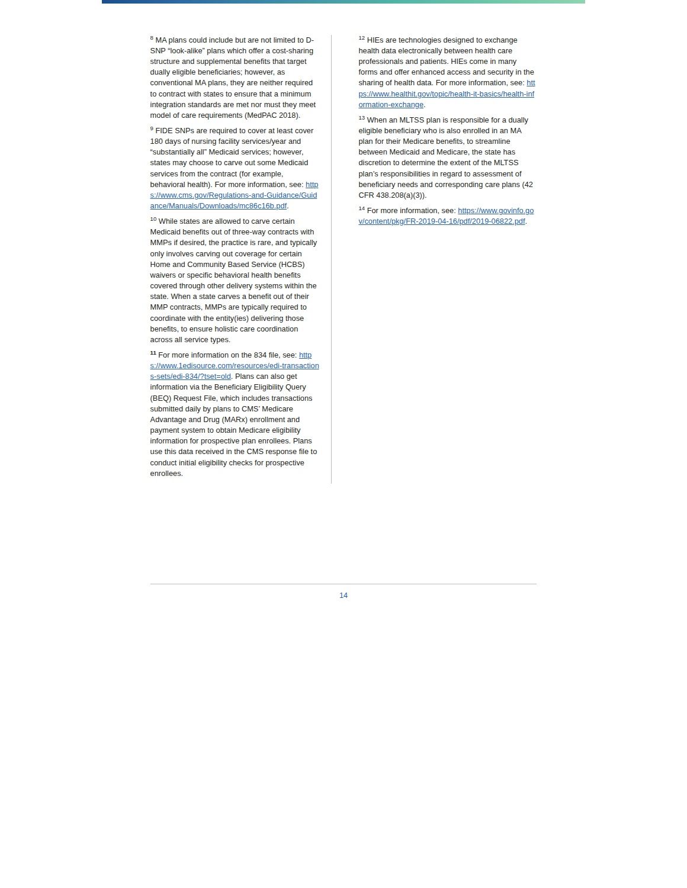8 MA plans could include but are not limited to D-SNP “look-alike” plans which offer a cost-sharing structure and supplemental benefits that target dually eligible beneficiaries; however, as conventional MA plans, they are neither required to contract with states to ensure that a minimum integration standards are met nor must they meet model of care requirements (MedPAC 2018).
9 FIDE SNPs are required to cover at least cover 180 days of nursing facility services/year and “substantially all” Medicaid services; however, states may choose to carve out some Medicaid services from the contract (for example, behavioral health). For more information, see: https://www.cms.gov/Regulations-and-Guidance/Guidance/Manuals/Downloads/mc86c16b.pdf.
10 While states are allowed to carve certain Medicaid benefits out of three-way contracts with MMPs if desired, the practice is rare, and typically only involves carving out coverage for certain Home and Community Based Service (HCBS) waivers or specific behavioral health benefits covered through other delivery systems within the state. When a state carves a benefit out of their MMP contracts, MMPs are typically required to coordinate with the entity(ies) delivering those benefits, to ensure holistic care coordination across all service types.
11 For more information on the 834 file, see: https://www.1edisource.com/resources/edi-transactions-sets/edi-834/?tset=old. Plans can also get information via the Beneficiary Eligibility Query (BEQ) Request File, which includes transactions submitted daily by plans to CMS’ Medicare Advantage and Drug (MARx) enrollment and payment system to obtain Medicare eligibility information for prospective plan enrollees. Plans use this data received in the CMS response file to conduct initial eligibility checks for prospective enrollees.
12 HIEs are technologies designed to exchange health data electronically between health care professionals and patients. HIEs come in many forms and offer enhanced access and security in the sharing of health data. For more information, see: https://www.healthit.gov/topic/health-it-basics/health-information-exchange.
13 When an MLTSS plan is responsible for a dually eligible beneficiary who is also enrolled in an MA plan for their Medicare benefits, to streamline between Medicaid and Medicare, the state has discretion to determine the extent of the MLTSS plan’s responsibilities in regard to assessment of beneficiary needs and corresponding care plans (42 CFR 438.208(a)(3)).
14 For more information, see: https://www.govinfo.gov/content/pkg/FR-2019-04-16/pdf/2019-06822.pdf.
14